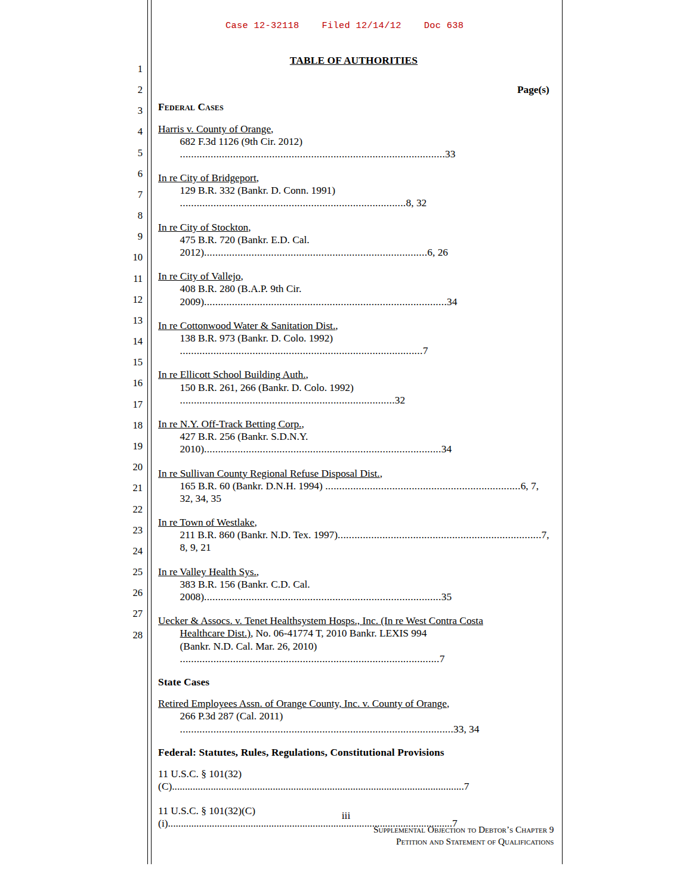Case 12-32118 Filed 12/14/12 Doc 638
1
2
3
4
5
6
7
8
9
10
11
12
13
14
15
16
17
18
19
20
21
22
23
24
25
26
27
28
TABLE OF AUTHORITIES
Page(s)
Federal Cases
Harris v. County of Orange, 682 F.3d 1126 (9th Cir. 2012) ............................................................................................... 33
In re City of Bridgeport, 129 B.R. 332 (Bankr. D. Conn. 1991) ................................................................................. 8, 32
In re City of Stockton, 475 B.R. 720 (Bankr. E.D. Cal. 2012)................................................................................ 6, 26
In re City of Vallejo, 408 B.R. 280 (B.A.P. 9th Cir. 2009)....................................................................................... 34
In re Cottonwood Water & Sanitation Dist., 138 B.R. 973 (Bankr. D. Colo. 1992) ....................................................................................... 7
In re Ellicott School Building Auth., 150 B.R. 261, 266 (Bankr. D. Colo. 1992) ............................................................................. 32
In re N.Y. Off-Track Betting Corp., 427 B.R. 256 (Bankr. S.D.N.Y. 2010)..................................................................................... 34
In re Sullivan County Regional Refuse Disposal Dist., 165 B.R. 60 (Bankr. D.N.H. 1994) ...................................................................... 6, 7, 32, 34, 35
In re Town of Westlake, 211 B.R. 860 (Bankr. N.D. Tex. 1997)......................................................................... 7, 8, 9, 21
In re Valley Health Sys., 383 B.R. 156 (Bankr. C.D. Cal. 2008)..................................................................................... 35
Uecker & Assocs. v. Tenet Healthsystem Hosps., Inc. (In re West Contra Costa Healthcare Dist.), No. 06-41774 T, 2010 Bankr. LEXIS 994
(Bankr. N.D. Cal. Mar. 26, 2010) ............................................................................................. 7
State Cases
Retired Employees Assn. of Orange County, Inc. v. County of Orange, 266 P.3d 287 (Cal. 2011) .................................................................................................. 33, 34
Federal: Statutes, Rules, Regulations, Constitutional Provisions
11 U.S.C. § 101(32)(C)................................................................................................................. 7
11 U.S.C. § 101(32)(C)(i).............................................................................................................. 7
iii
Supplemental Objection to Debtor’s Chapter 9
Petition and Statement of Qualifications